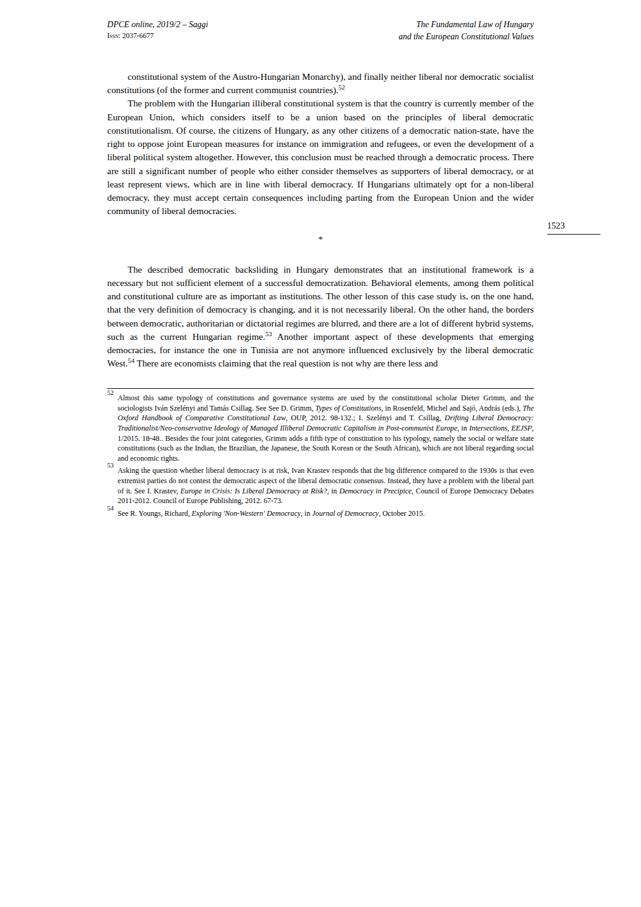DPCE online, 2019/2 – Saggi Issn: 2037-6677
The Fundamental Law of Hungary
and the European Constitutional Values
constitutional system of the Austro-Hungarian Monarchy), and finally neither liberal nor democratic socialist constitutions (of the former and current communist countries).52
The problem with the Hungarian illiberal constitutional system is that the country is currently member of the European Union, which considers itself to be a union based on the principles of liberal democratic constitutionalism. Of course, the citizens of Hungary, as any other citizens of a democratic nation-state, have the right to oppose joint European measures for instance on immigration and refugees, or even the development of a liberal political system altogether. However, this conclusion must be reached through a democratic process. There are still a significant number of people who either consider themselves as supporters of liberal democracy, or at least represent views, which are in line with liberal democracy. If Hungarians ultimately opt for a non-liberal democracy, they must accept certain consequences including parting from the European Union and the wider community of liberal democracies.
1523
*
The described democratic backsliding in Hungary demonstrates that an institutional framework is a necessary but not sufficient element of a successful democratization. Behavioral elements, among them political and constitutional culture are as important as institutions. The other lesson of this case study is, on the one hand, that the very definition of democracy is changing, and it is not necessarily liberal. On the other hand, the borders between democratic, authoritarian or dictatorial regimes are blurred, and there are a lot of different hybrid systems, such as the current Hungarian regime.53 Another important aspect of these developments that emerging democracies, for instance the one in Tunisia are not anymore influenced exclusively by the liberal democratic West.54 There are economists claiming that the real question is not why are there less and
52 Almost this same typology of constitutions and governance systems are used by the constitutional scholar Dieter Grimm, and the sociologists Iván Szelényi and Tamás Csillag. See See D. Grimm, Types of Constitutions, in Rosenfeld, Michel and Sajó, András (eds.), The Oxford Handbook of Comparative Constitutional Law, OUP, 2012. 98-132.; I. Szelényi and T. Csillag, Drifting Liberal Democracy: Traditionalist/Neo-conservative Ideology of Managed Illiberal Democratic Capitalism in Post-communist Europe, in Intersections, EEJSP, 1/2015. 18-48.. Besides the four joint categories, Grimm adds a fifth type of constitution to his typology, namely the social or welfare state constitutions (such as the Indian, the Brazilian, the Japanese, the South Korean or the South African), which are not liberal regarding social and economic rights.
53 Asking the question whether liberal democracy is at risk, Ivan Krastev responds that the big difference compared to the 1930s is that even extremist parties do not contest the democratic aspect of the liberal democratic consensus. Instead, they have a problem with the liberal part of it. See I. Krastev, Europe in Crisis: Is Liberal Democracy at Risk?, in Democracy in Precipice, Council of Europe Democracy Debates 2011-2012. Council of Europe Publishing, 2012. 67-73.
54 See R. Youngs, Richard, Exploring 'Non-Western' Democracy, in Journal of Democracy, October 2015.